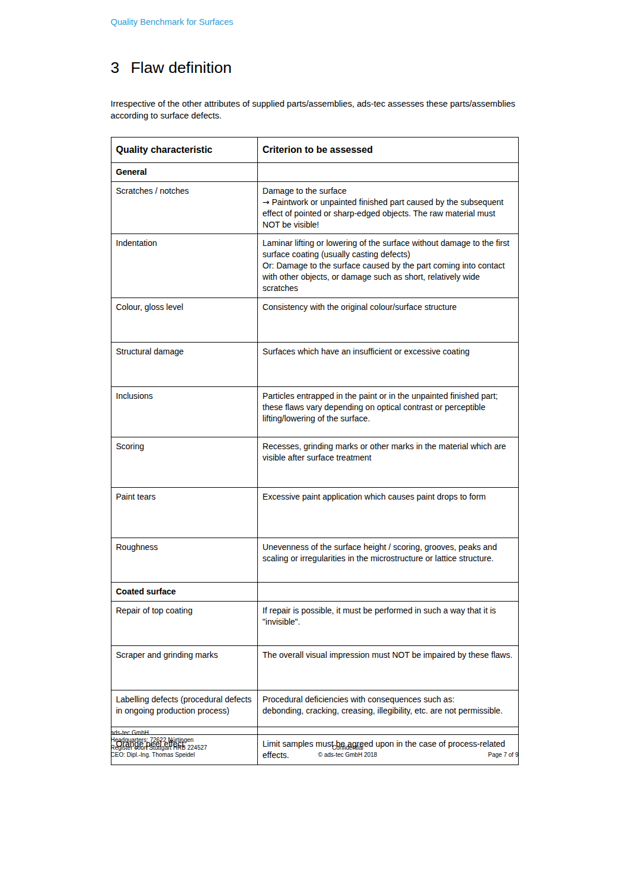Quality Benchmark for Surfaces
3 Flaw definition
Irrespective of the other attributes of supplied parts/assemblies, ads-tec assesses these parts/assemblies according to surface defects.
| Quality characteristic | Criterion to be assessed |
| --- | --- |
| General | |
| Scratches / notches | Damage to the surface → Paintwork or unpainted finished part caused by the subsequent effect of pointed or sharp-edged objects. The raw material must NOT be visible! |
| Indentation | Laminar lifting or lowering of the surface without damage to the first surface coating (usually casting defects) Or: Damage to the surface caused by the part coming into contact with other objects, or damage such as short, relatively wide scratches |
| Colour, gloss level | Consistency with the original colour/surface structure |
| Structural damage | Surfaces which have an insufficient or excessive coating |
| Inclusions | Particles entrapped in the paint or in the unpainted finished part; these flaws vary depending on optical contrast or perceptible lifting/lowering of the surface. |
| Scoring | Recesses, grinding marks or other marks in the material which are visible after surface treatment |
| Paint tears | Excessive paint application which causes paint drops to form |
| Roughness | Unevenness of the surface height / scoring, grooves, peaks and scaling or irregularities in the microstructure or lattice structure. |
| Coated surface | |
| Repair of top coating | If repair is possible, it must be performed in such a way that it is "invisible". |
| Scraper and grinding marks | The overall visual impression must NOT be impaired by these flaws. |
| Labelling defects (procedural defects in ongoing production process) | Procedural deficiencies with consequences such as: debonding, cracking, creasing, illegibility, etc. are not permissible. |
| Orange peel effect | Limit samples must be agreed upon in the case of process-related effects. |
ads-tec GmbH
Headquarters: 72622 Nürtingen
Register court Stuttgart HRB 224527
CEO: Dipl.-Ing. Thomas Speidel
Confidential
© ads-tec GmbH 2018
Page 7 of 9